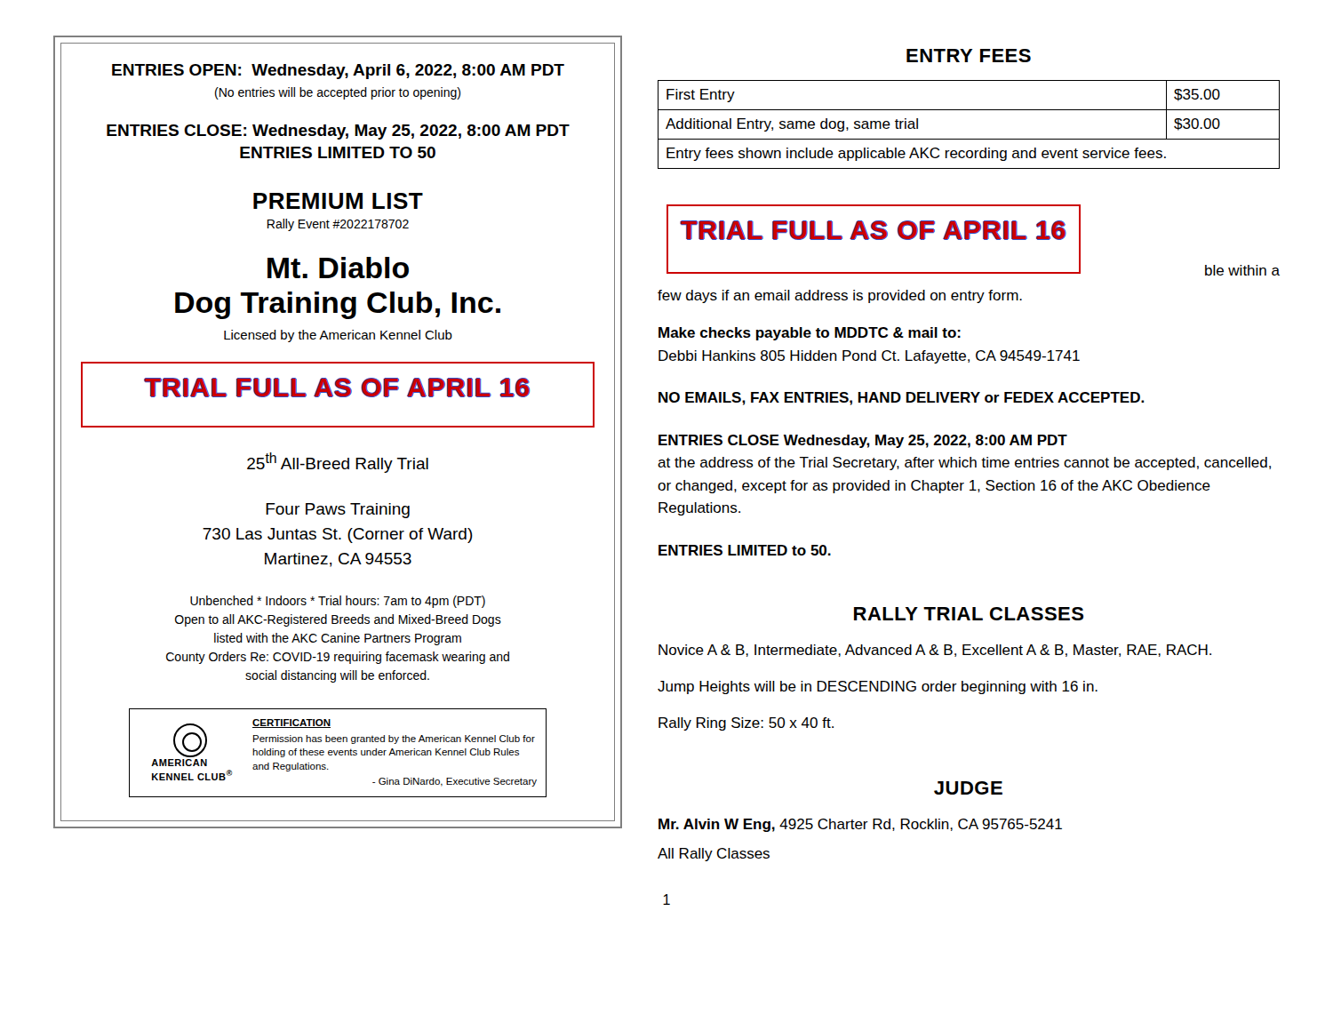ENTRIES OPEN: Wednesday, April 6, 2022, 8:00 AM PDT
(No entries will be accepted prior to opening)
ENTRIES CLOSE: Wednesday, May 25, 2022, 8:00 AM PDT
ENTRIES LIMITED TO 50
PREMIUM LIST
Rally Event #2022178702
Mt. Diablo
Dog Training Club, Inc.
Licensed by the American Kennel Club
TRIAL FULL AS OF APRIL 16
25th All-Breed Rally Trial
Four Paws Training
730 Las Juntas St. (Corner of Ward)
Martinez, CA 94553
Unbenched * Indoors * Trial hours: 7am to 4pm (PDT)
Open to all AKC-Registered Breeds and Mixed-Breed Dogs
listed with the AKC Canine Partners Program
County Orders Re: COVID-19 requiring facemask wearing and
social distancing will be enforced.
AMERICAN
KENNEL CLUB®
CERTIFICATION Permission has been granted by the American Kennel Club for holding of these events under American Kennel Club Rules and Regulations. - Gina DiNardo, Executive Secretary
ENTRY FEES
| First Entry | $35.00 |
| Additional Entry, same dog, same trial | $30.00 |
| Entry fees shown include applicable AKC recording and event service fees. |
TRIAL FULL AS OF APRIL 16
ble within a few days if an email address is provided on entry form.
Make checks payable to MDDTC & mail to:
Debbi Hankins 805 Hidden Pond Ct. Lafayette, CA 94549-1741
NO EMAILS, FAX ENTRIES, HAND DELIVERY or FEDEX ACCEPTED.
ENTRIES CLOSE Wednesday, May 25, 2022, 8:00 AM PDT
at the address of the Trial Secretary, after which time entries cannot be accepted, cancelled, or changed, except for as provided in Chapter 1, Section 16 of the AKC Obedience Regulations.
ENTRIES LIMITED to 50.
RALLY TRIAL CLASSES
Novice A & B, Intermediate, Advanced A & B, Excellent A & B, Master, RAE, RACH.
Jump Heights will be in DESCENDING order beginning with 16 in.
Rally Ring Size: 50 x 40 ft.
JUDGE
Mr. Alvin W Eng, 4925 Charter Rd, Rocklin, CA 95765-5241
All Rally Classes
1